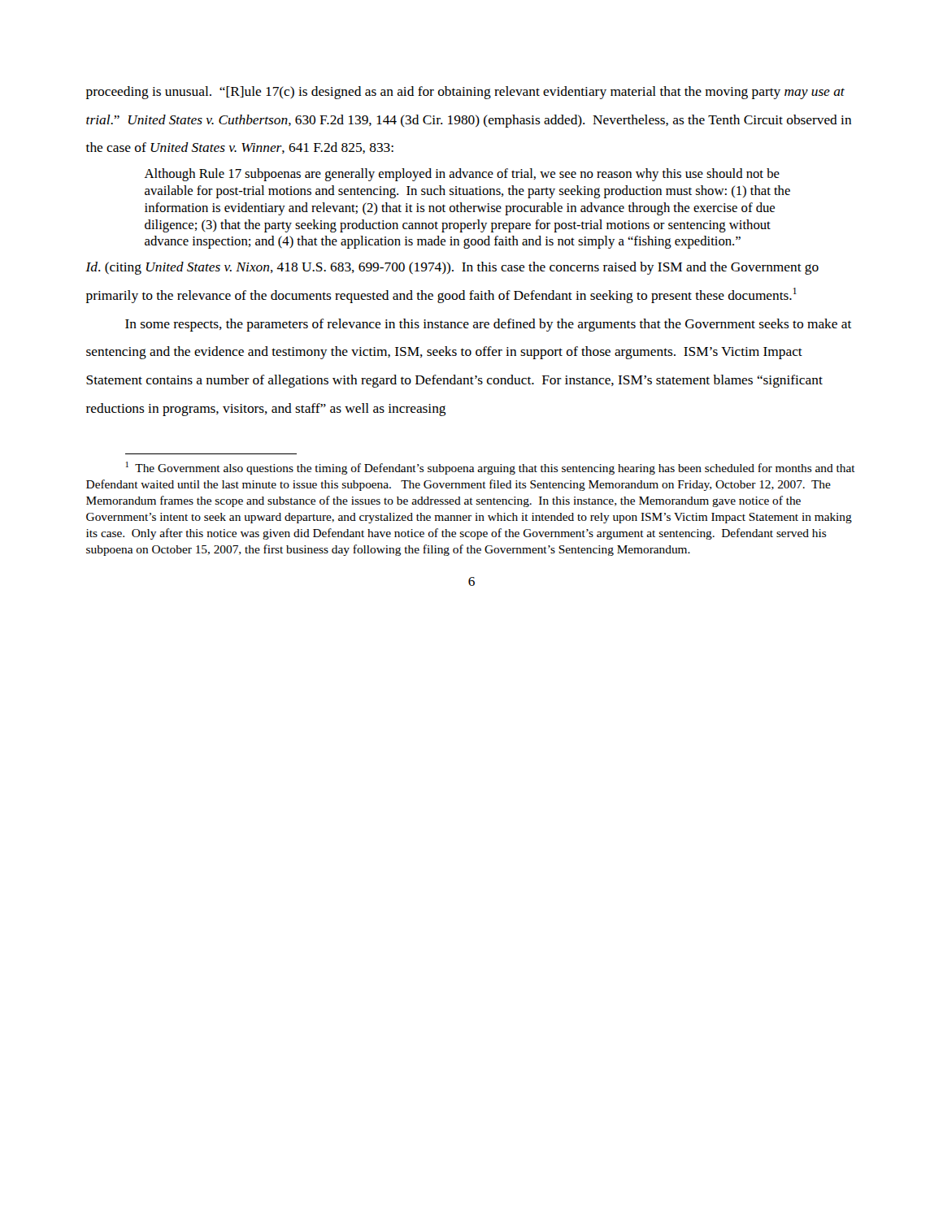proceeding is unusual. “[R]ule 17(c) is designed as an aid for obtaining relevant evidentiary material that the moving party may use at trial.” United States v. Cuthbertson, 630 F.2d 139, 144 (3d Cir. 1980) (emphasis added). Nevertheless, as the Tenth Circuit observed in the case of United States v. Winner, 641 F.2d 825, 833:
Although Rule 17 subpoenas are generally employed in advance of trial, we see no reason why this use should not be available for post-trial motions and sentencing. In such situations, the party seeking production must show: (1) that the information is evidentiary and relevant; (2) that it is not otherwise procurable in advance through the exercise of due diligence; (3) that the party seeking production cannot properly prepare for post-trial motions or sentencing without advance inspection; and (4) that the application is made in good faith and is not simply a “fishing expedition.”
Id. (citing United States v. Nixon, 418 U.S. 683, 699-700 (1974)). In this case the concerns raised by ISM and the Government go primarily to the relevance of the documents requested and the good faith of Defendant in seeking to present these documents.1
In some respects, the parameters of relevance in this instance are defined by the arguments that the Government seeks to make at sentencing and the evidence and testimony the victim, ISM, seeks to offer in support of those arguments. ISM’s Victim Impact Statement contains a number of allegations with regard to Defendant’s conduct. For instance, ISM’s statement blames “significant reductions in programs, visitors, and staff” as well as increasing
1 The Government also questions the timing of Defendant’s subpoena arguing that this sentencing hearing has been scheduled for months and that Defendant waited until the last minute to issue this subpoena. The Government filed its Sentencing Memorandum on Friday, October 12, 2007. The Memorandum frames the scope and substance of the issues to be addressed at sentencing. In this instance, the Memorandum gave notice of the Government’s intent to seek an upward departure, and crystalized the manner in which it intended to rely upon ISM’s Victim Impact Statement in making its case. Only after this notice was given did Defendant have notice of the scope of the Government’s argument at sentencing. Defendant served his subpoena on October 15, 2007, the first business day following the filing of the Government’s Sentencing Memorandum.
6